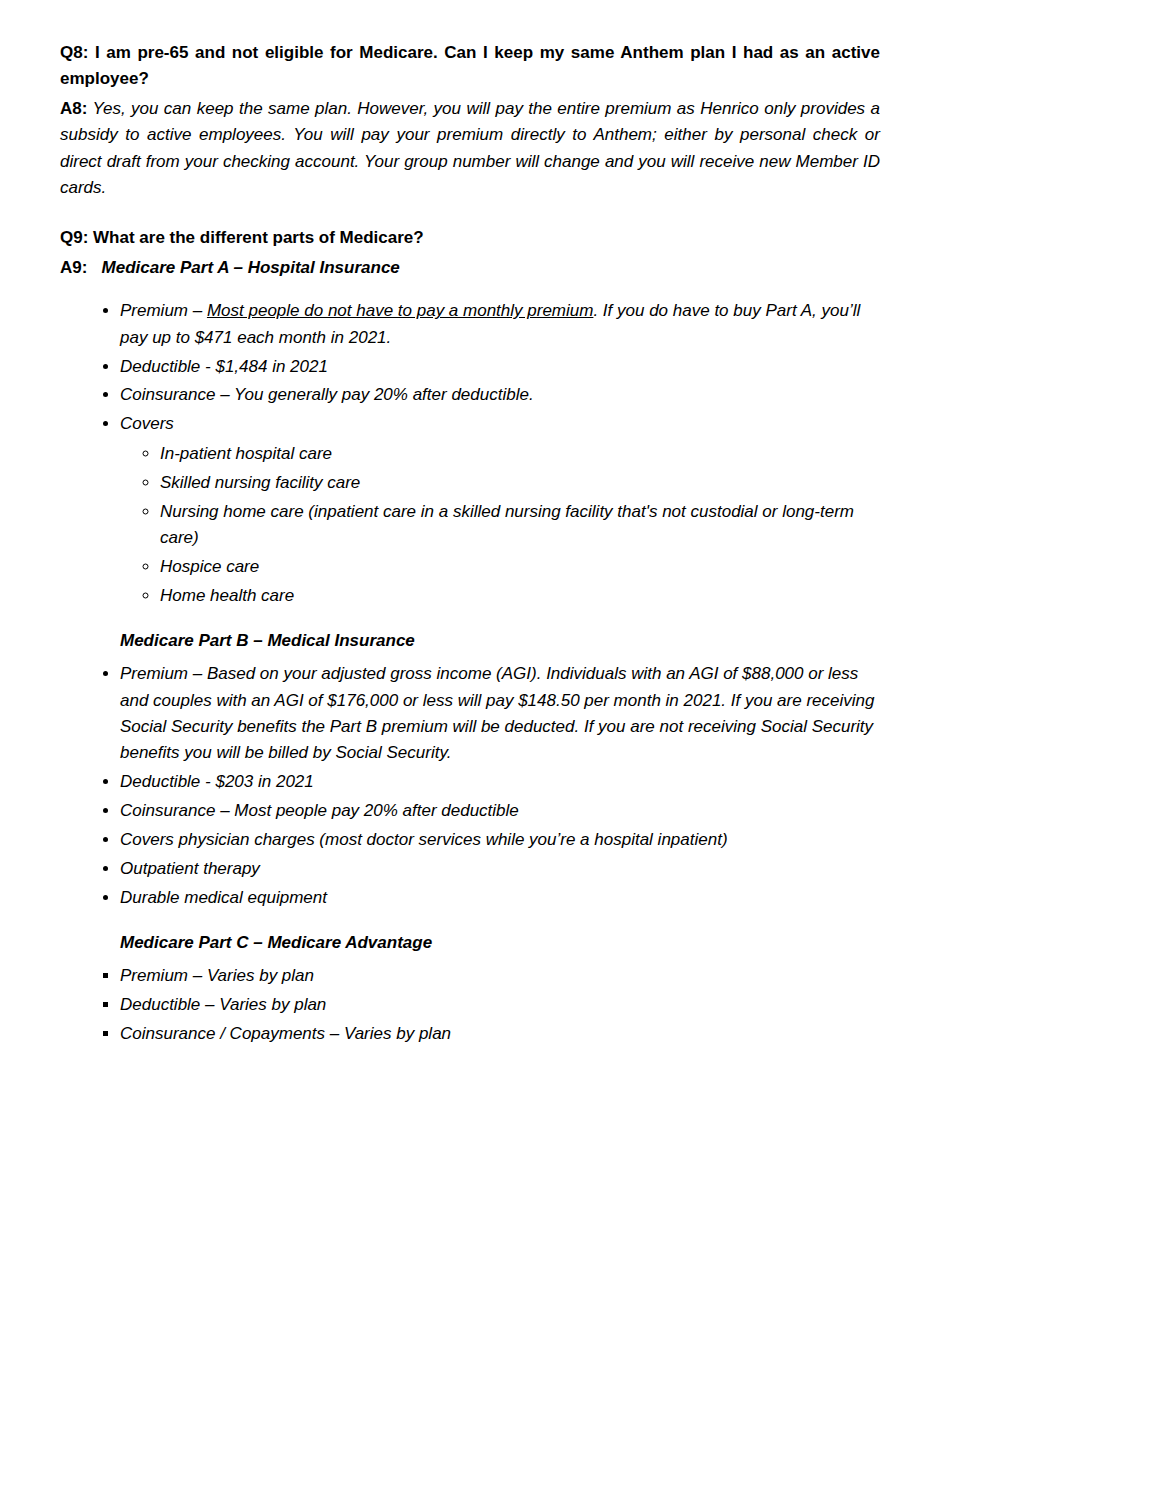Q8: I am pre-65 and not eligible for Medicare. Can I keep my same Anthem plan I had as an active employee?
A8: Yes, you can keep the same plan. However, you will pay the entire premium as Henrico only provides a subsidy to active employees. You will pay your premium directly to Anthem; either by personal check or direct draft from your checking account. Your group number will change and you will receive new Member ID cards.
Q9: What are the different parts of Medicare?
A9: Medicare Part A – Hospital Insurance
Premium – Most people do not have to pay a monthly premium. If you do have to buy Part A, you’ll pay up to $471 each month in 2021.
Deductible - $1,484 in 2021
Coinsurance – You generally pay 20% after deductible.
Covers
In-patient hospital care
Skilled nursing facility care
Nursing home care (inpatient care in a skilled nursing facility that's not custodial or long-term care)
Hospice care
Home health care
Medicare Part B – Medical Insurance
Premium – Based on your adjusted gross income (AGI). Individuals with an AGI of $88,000 or less and couples with an AGI of $176,000 or less will pay $148.50 per month in 2021. If you are receiving Social Security benefits the Part B premium will be deducted. If you are not receiving Social Security benefits you will be billed by Social Security.
Deductible - $203 in 2021
Coinsurance – Most people pay 20% after deductible
Covers physician charges (most doctor services while you’re a hospital inpatient)
Outpatient therapy
Durable medical equipment
Medicare Part C – Medicare Advantage
Premium – Varies by plan
Deductible – Varies by plan
Coinsurance / Copayments – Varies by plan